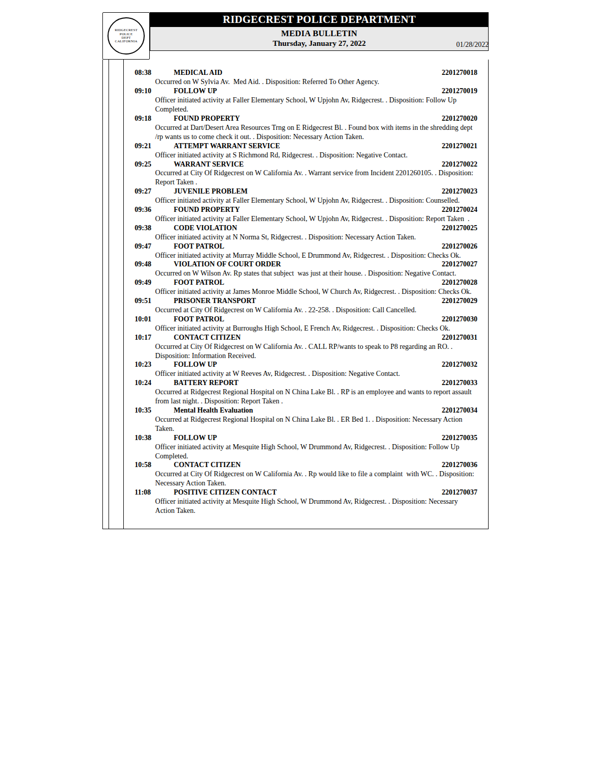RIDGECREST
POLICE
DEPT
CALIFORNIA
RIDGECREST POLICE DEPARTMENT
MEDIA BULLETIN
Thursday, January 27, 2022
Page 2
01/28/2022
08:38 MEDICAL AID 2201270018
Occurred on W Sylvia Av. Med Aid. . Disposition: Referred To Other Agency.
09:10 FOLLOW UP 2201270019
Officer initiated activity at Faller Elementary School, W Upjohn Av, Ridgecrest. . Disposition: Follow Up Completed.
09:18 FOUND PROPERTY 2201270020
Occurred at Dart/Desert Area Resources Trng on E Ridgecrest Bl. . Found box with items in the shredding dept /rp wants us to come check it out. . Disposition: Necessary Action Taken.
09:21 ATTEMPT WARRANT SERVICE 2201270021
Officer initiated activity at S Richmond Rd, Ridgecrest. . Disposition: Negative Contact.
09:25 WARRANT SERVICE 2201270022
Occurred at City Of Ridgecrest on W California Av. . Warrant service from Incident 2201260105. . Disposition: Report Taken .
09:27 JUVENILE PROBLEM 2201270023
Officer initiated activity at Faller Elementary School, W Upjohn Av, Ridgecrest. . Disposition: Counselled.
09:36 FOUND PROPERTY 2201270024
Officer initiated activity at Faller Elementary School, W Upjohn Av, Ridgecrest. . Disposition: Report Taken .
09:38 CODE VIOLATION 2201270025
Officer initiated activity at N Norma St, Ridgecrest. . Disposition: Necessary Action Taken.
09:47 FOOT PATROL 2201270026
Officer initiated activity at Murray Middle School, E Drummond Av, Ridgecrest. . Disposition: Checks Ok.
09:48 VIOLATION OF COURT ORDER 2201270027
Occurred on W Wilson Av. Rp states that subject was just at their house. . Disposition: Negative Contact.
09:49 FOOT PATROL 2201270028
Officer initiated activity at James Monroe Middle School, W Church Av, Ridgecrest. . Disposition: Checks Ok.
09:51 PRISONER TRANSPORT 2201270029
Occurred at City Of Ridgecrest on W California Av. . 22-258. . Disposition: Call Cancelled.
10:01 FOOT PATROL 2201270030
Officer initiated activity at Burroughs High School, E French Av, Ridgecrest. . Disposition: Checks Ok.
10:17 CONTACT CITIZEN 2201270031
Occurred at City Of Ridgecrest on W California Av. . CALL RP/wants to speak to P8 regarding an RO. . Disposition: Information Received.
10:23 FOLLOW UP 2201270032
Officer initiated activity at W Reeves Av, Ridgecrest. . Disposition: Negative Contact.
10:24 BATTERY REPORT 2201270033
Occurred at Ridgecrest Regional Hospital on N China Lake Bl. . RP is an employee and wants to report assault from last night. . Disposition: Report Taken .
10:35 Mental Health Evaluation 2201270034
Occurred at Ridgecrest Regional Hospital on N China Lake Bl. . ER Bed 1. . Disposition: Necessary Action Taken.
10:38 FOLLOW UP 2201270035
Officer initiated activity at Mesquite High School, W Drummond Av, Ridgecrest. . Disposition: Follow Up Completed.
10:58 CONTACT CITIZEN 2201270036
Occurred at City Of Ridgecrest on W California Av. . Rp would like to file a complaint with WC. . Disposition: Necessary Action Taken.
11:08 POSITIVE CITIZEN CONTACT 2201270037
Officer initiated activity at Mesquite High School, W Drummond Av, Ridgecrest. . Disposition: Necessary Action Taken.